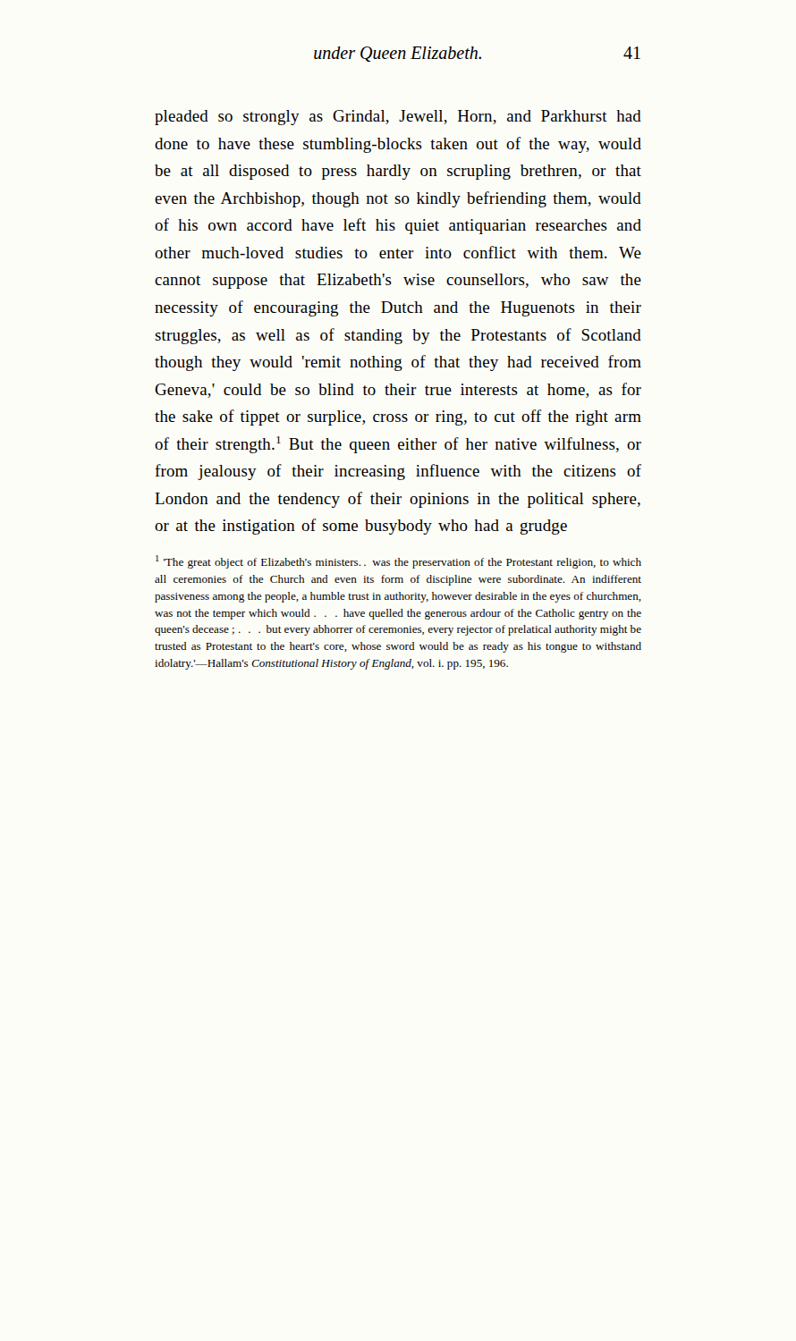under Queen Elizabeth. 41
pleaded so strongly as Grindal, Jewell, Horn, and Parkhurst had done to have these stumbling-blocks taken out of the way, would be at all disposed to press hardly on scrupling brethren, or that even the Archbishop, though not so kindly befriending them, would of his own accord have left his quiet antiquarian researches and other much-loved studies to enter into conflict with them. We cannot suppose that Elizabeth's wise counsellors, who saw the necessity of encouraging the Dutch and the Huguenots in their struggles, as well as of standing by the Protestants of Scotland though they would 'remit nothing of that they had received from Geneva,' could be so blind to their true interests at home, as for the sake of tippet or surplice, cross or ring, to cut off the right arm of their strength.1 But the queen either of her native wilfulness, or from jealousy of their increasing influence with the citizens of London and the tendency of their opinions in the political sphere, or at the instigation of some busybody who had a grudge
1 'The great object of Elizabeth's ministers.. was the preservation of the Protestant religion, to which all ceremonies of the Church and even its form of discipline were subordinate. An indifferent passiveness among the people, a humble trust in authority, however desirable in the eyes of churchmen, was not the temper which would . . . have quelled the generous ardour of the Catholic gentry on the queen's decease ; . . . but every abhorrer of ceremonies, every rejector of prelatical authority might be trusted as Protestant to the heart's core, whose sword would be as ready as his tongue to withstand idolatry.'—Hallam's Constitutional History of England, vol. i. pp. 195, 196.